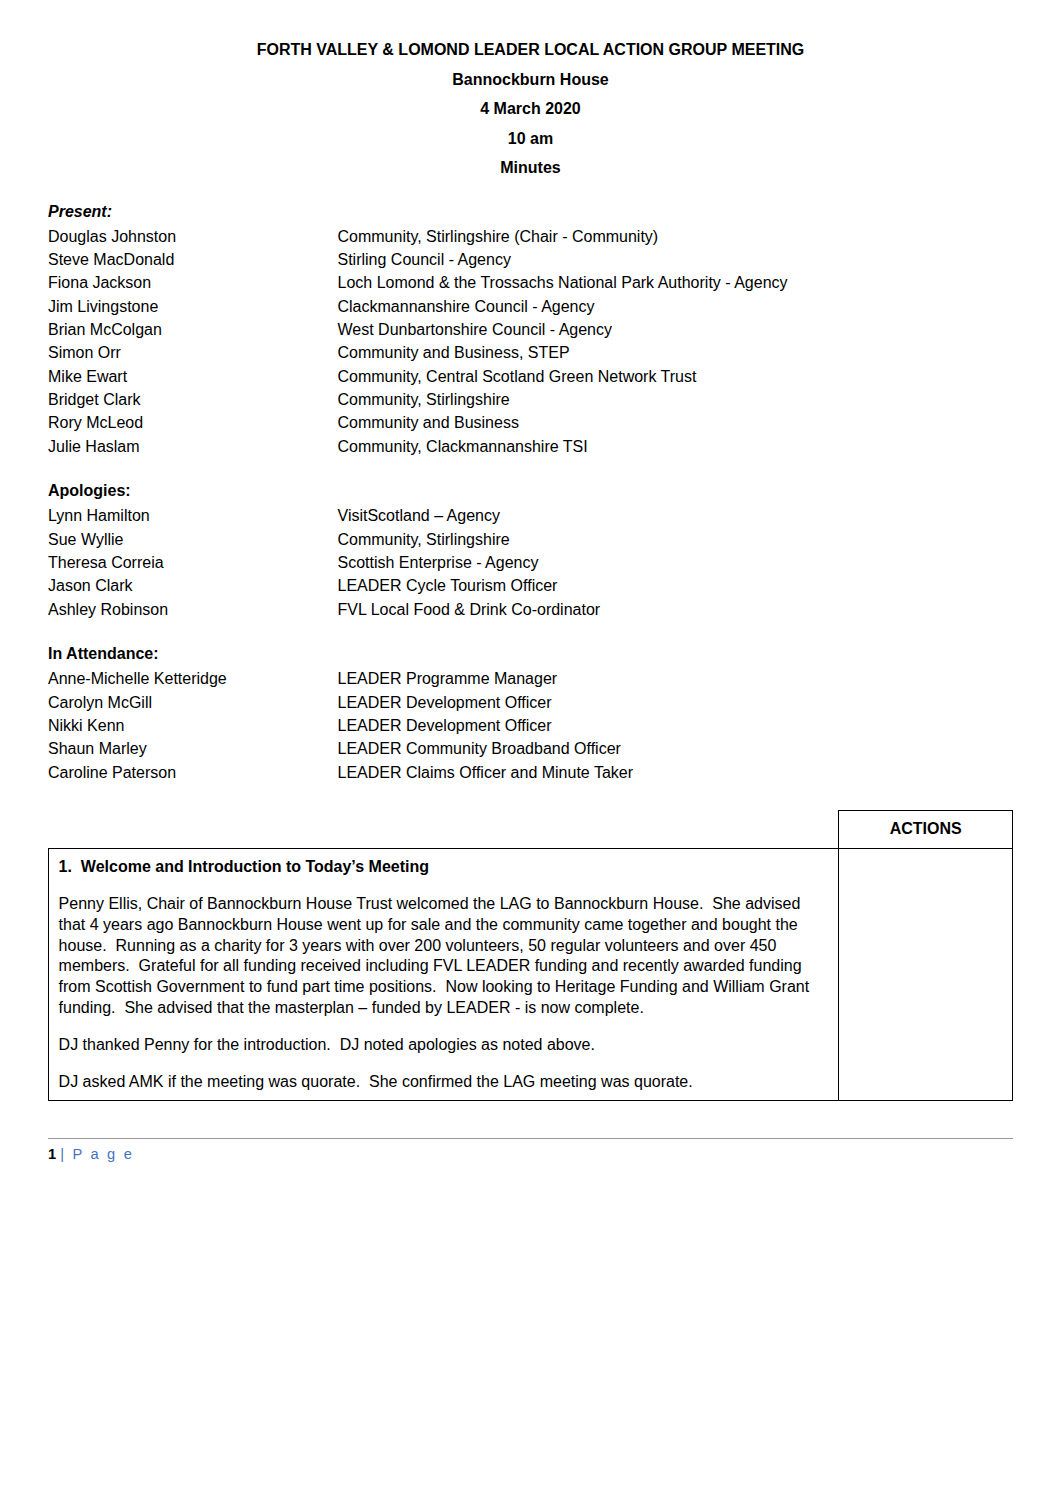FORTH VALLEY & LOMOND LEADER LOCAL ACTION GROUP MEETING
Bannockburn House
4 March 2020
10 am
Minutes
Present:
| Douglas Johnston | Community, Stirlingshire (Chair - Community) |
| Steve MacDonald | Stirling Council - Agency |
| Fiona Jackson | Loch Lomond & the Trossachs National Park Authority - Agency |
| Jim Livingstone | Clackmannanshire Council - Agency |
| Brian McColgan | West Dunbartonshire Council - Agency |
| Simon Orr | Community and Business, STEP |
| Mike Ewart | Community, Central Scotland Green Network Trust |
| Bridget Clark | Community, Stirlingshire |
| Rory McLeod | Community and Business |
| Julie Haslam | Community, Clackmannanshire TSI |
Apologies:
| Lynn Hamilton | VisitScotland – Agency |
| Sue Wyllie | Community, Stirlingshire |
| Theresa Correia | Scottish Enterprise - Agency |
| Jason Clark | LEADER Cycle Tourism Officer |
| Ashley Robinson | FVL Local Food & Drink Co-ordinator |
In Attendance:
| Anne-Michelle Ketteridge | LEADER Programme Manager |
| Carolyn McGill | LEADER Development Officer |
| Nikki Kenn | LEADER Development Officer |
| Shaun Marley | LEADER Community Broadband Officer |
| Caroline Paterson | LEADER Claims Officer and Minute Taker |
| | ACTIONS |
| --- | --- |
| 1. Welcome and Introduction to Today’s Meeting Penny Ellis, Chair of Bannockburn House Trust welcomed the LAG to Bannockburn House. She advised that 4 years ago Bannockburn House went up for sale and the community came together and bought the house. Running as a charity for 3 years with over 200 volunteers, 50 regular volunteers and over 450 members. Grateful for all funding received including FVL LEADER funding and recently awarded funding from Scottish Government to fund part time positions. Now looking to Heritage Funding and William Grant funding. She advised that the masterplan – funded by LEADER - is now complete. DJ thanked Penny for the introduction. DJ noted apologies as noted above. DJ asked AMK if the meeting was quorate. She confirmed the LAG meeting was quorate. | |
1 | P a g e